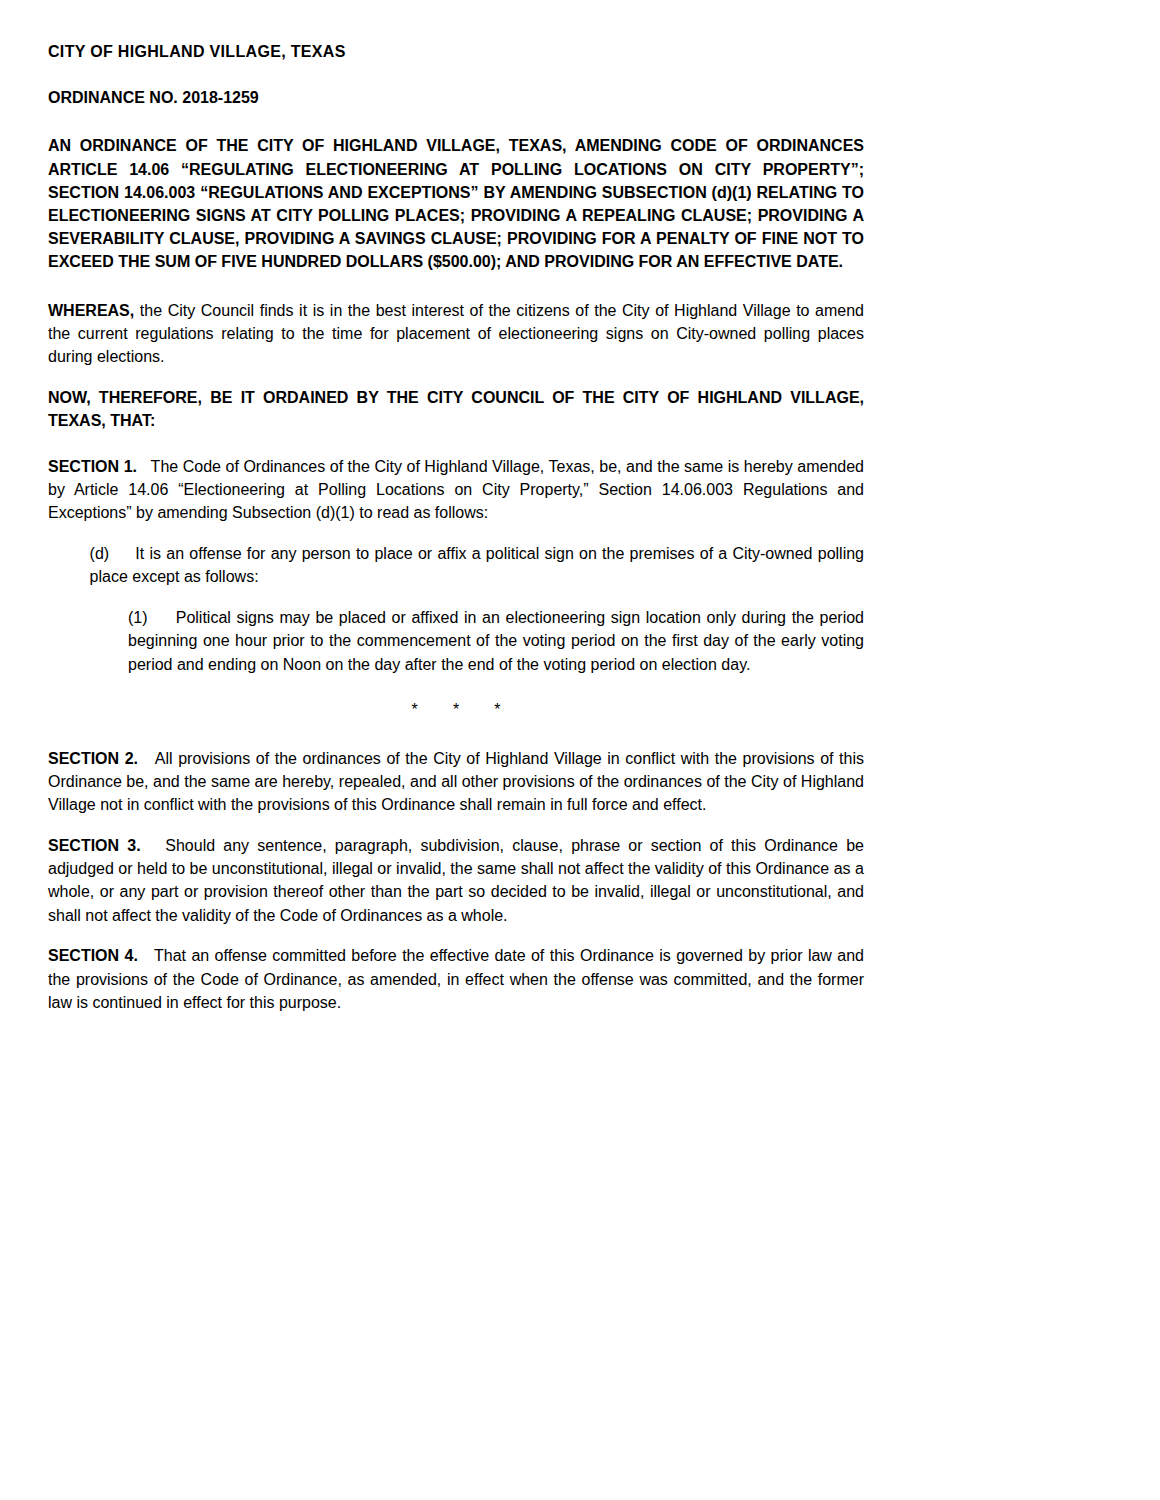CITY OF HIGHLAND VILLAGE, TEXAS
ORDINANCE NO. 2018-1259
AN ORDINANCE OF THE CITY OF HIGHLAND VILLAGE, TEXAS, AMENDING CODE OF ORDINANCES ARTICLE 14.06 “REGULATING ELECTIONEERING AT POLLING LOCATIONS ON CITY PROPERTY”; SECTION 14.06.003 “REGULATIONS AND EXCEPTIONS” BY AMENDING SUBSECTION (d)(1) RELATING TO ELECTIONEERING SIGNS AT CITY POLLING PLACES; PROVIDING A REPEALING CLAUSE; PROVIDING A SEVERABILITY CLAUSE, PROVIDING A SAVINGS CLAUSE; PROVIDING FOR A PENALTY OF FINE NOT TO EXCEED THE SUM OF FIVE HUNDRED DOLLARS ($500.00); AND PROVIDING FOR AN EFFECTIVE DATE.
WHEREAS, the City Council finds it is in the best interest of the citizens of the City of Highland Village to amend the current regulations relating to the time for placement of electioneering signs on City-owned polling places during elections.
NOW, THEREFORE, BE IT ORDAINED BY THE CITY COUNCIL OF THE CITY OF HIGHLAND VILLAGE, TEXAS, THAT:
SECTION 1. The Code of Ordinances of the City of Highland Village, Texas, be, and the same is hereby amended by Article 14.06 “Electioneering at Polling Locations on City Property,” Section 14.06.003 Regulations and Exceptions” by amending Subsection (d)(1) to read as follows:
(d) It is an offense for any person to place or affix a political sign on the premises of a City-owned polling place except as follows:
(1) Political signs may be placed or affixed in an electioneering sign location only during the period beginning one hour prior to the commencement of the voting period on the first day of the early voting period and ending on Noon on the day after the end of the voting period on election day.
***
SECTION 2. All provisions of the ordinances of the City of Highland Village in conflict with the provisions of this Ordinance be, and the same are hereby, repealed, and all other provisions of the ordinances of the City of Highland Village not in conflict with the provisions of this Ordinance shall remain in full force and effect.
SECTION 3. Should any sentence, paragraph, subdivision, clause, phrase or section of this Ordinance be adjudged or held to be unconstitutional, illegal or invalid, the same shall not affect the validity of this Ordinance as a whole, or any part or provision thereof other than the part so decided to be invalid, illegal or unconstitutional, and shall not affect the validity of the Code of Ordinances as a whole.
SECTION 4. That an offense committed before the effective date of this Ordinance is governed by prior law and the provisions of the Code of Ordinance, as amended, in effect when the offense was committed, and the former law is continued in effect for this purpose.